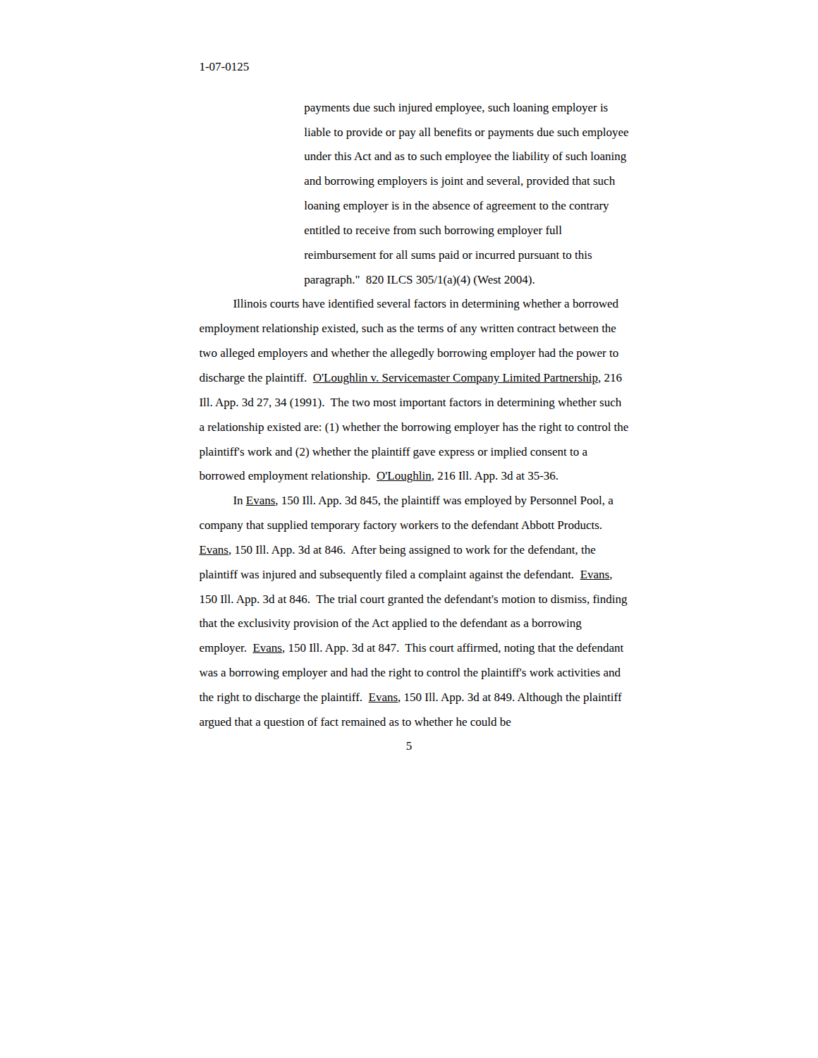1-07-0125
payments due such injured employee, such loaning employer is liable to provide or pay all benefits or payments due such employee under this Act and as to such employee the liability of such loaning and borrowing employers is joint and several, provided that such loaning employer is in the absence of agreement to the contrary entitled to receive from such borrowing employer full reimbursement for all sums paid or incurred pursuant to this paragraph." 820 ILCS 305/1(a)(4) (West 2004).
Illinois courts have identified several factors in determining whether a borrowed employment relationship existed, such as the terms of any written contract between the two alleged employers and whether the allegedly borrowing employer had the power to discharge the plaintiff. O'Loughlin v. Servicemaster Company Limited Partnership, 216 Ill. App. 3d 27, 34 (1991). The two most important factors in determining whether such a relationship existed are: (1) whether the borrowing employer has the right to control the plaintiff's work and (2) whether the plaintiff gave express or implied consent to a borrowed employment relationship. O'Loughlin, 216 Ill. App. 3d at 35-36.
In Evans, 150 Ill. App. 3d 845, the plaintiff was employed by Personnel Pool, a company that supplied temporary factory workers to the defendant Abbott Products. Evans, 150 Ill. App. 3d at 846. After being assigned to work for the defendant, the plaintiff was injured and subsequently filed a complaint against the defendant. Evans, 150 Ill. App. 3d at 846. The trial court granted the defendant's motion to dismiss, finding that the exclusivity provision of the Act applied to the defendant as a borrowing employer. Evans, 150 Ill. App. 3d at 847. This court affirmed, noting that the defendant was a borrowing employer and had the right to control the plaintiff's work activities and the right to discharge the plaintiff. Evans, 150 Ill. App. 3d at 849. Although the plaintiff argued that a question of fact remained as to whether he could be
5